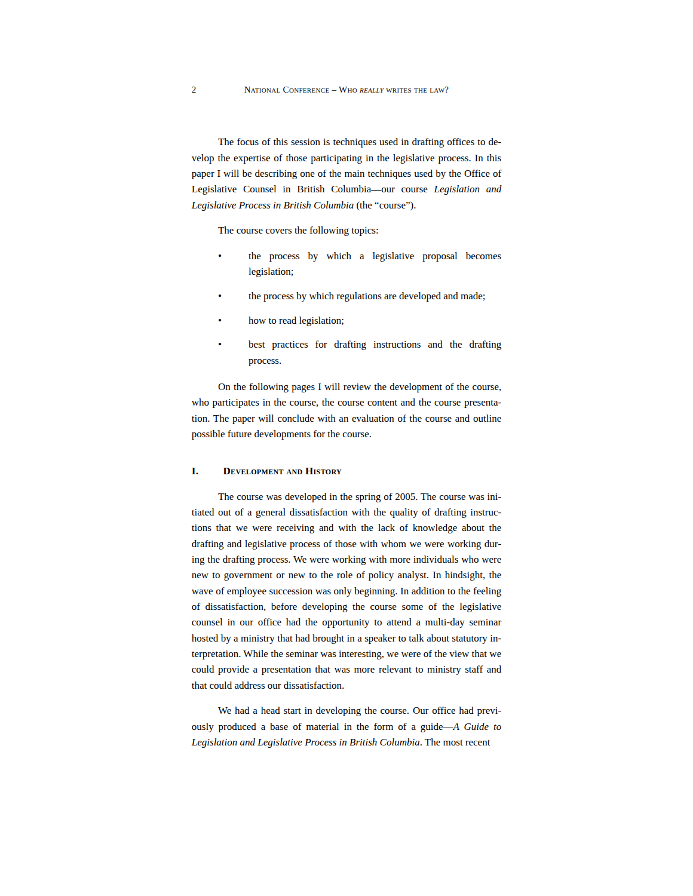2 National Conference – Who really writes the law?
The focus of this session is techniques used in drafting offices to develop the expertise of those participating in the legislative process. In this paper I will be describing one of the main techniques used by the Office of Legislative Counsel in British Columbia—our course Legislation and Legislative Process in British Columbia (the “course”).
The course covers the following topics:
the process by which a legislative proposal becomes legislation;
the process by which regulations are developed and made;
how to read legislation;
best practices for drafting instructions and the drafting process.
On the following pages I will review the development of the course, who participates in the course, the course content and the course presentation. The paper will conclude with an evaluation of the course and outline possible future developments for the course.
I. Development and History
The course was developed in the spring of 2005. The course was initiated out of a general dissatisfaction with the quality of drafting instructions that we were receiving and with the lack of knowledge about the drafting and legislative process of those with whom we were working during the drafting process. We were working with more individuals who were new to government or new to the role of policy analyst. In hindsight, the wave of employee succession was only beginning. In addition to the feeling of dissatisfaction, before developing the course some of the legislative counsel in our office had the opportunity to attend a multi-day seminar hosted by a ministry that had brought in a speaker to talk about statutory interpretation. While the seminar was interesting, we were of the view that we could provide a presentation that was more relevant to ministry staff and that could address our dissatisfaction.
We had a head start in developing the course. Our office had previously produced a base of material in the form of a guide—A Guide to Legislation and Legislative Process in British Columbia. The most recent